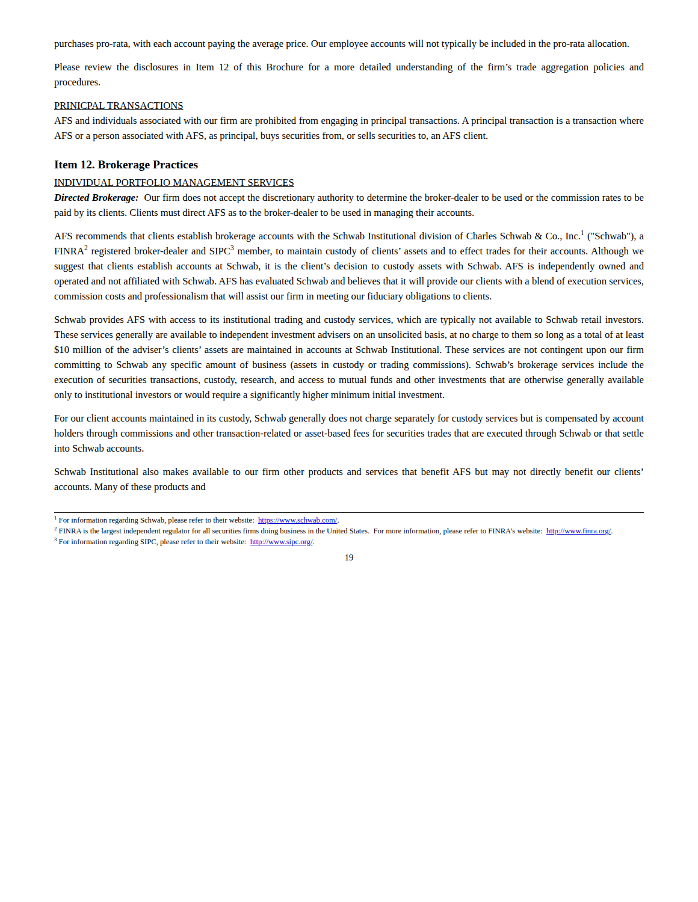purchases pro-rata, with each account paying the average price. Our employee accounts will not typically be included in the pro-rata allocation.
Please review the disclosures in Item 12 of this Brochure for a more detailed understanding of the firm’s trade aggregation policies and procedures.
PRINICPAL TRANSACTIONS
AFS and individuals associated with our firm are prohibited from engaging in principal transactions. A principal transaction is a transaction where AFS or a person associated with AFS, as principal, buys securities from, or sells securities to, an AFS client.
Item 12. Brokerage Practices
INDIVIDUAL PORTFOLIO MANAGEMENT SERVICES
Directed Brokerage: Our firm does not accept the discretionary authority to determine the broker-dealer to be used or the commission rates to be paid by its clients. Clients must direct AFS as to the broker-dealer to be used in managing their accounts.
AFS recommends that clients establish brokerage accounts with the Schwab Institutional division of Charles Schwab & Co., Inc.1 ("Schwab"), a FINRA2 registered broker-dealer and SIPC3 member, to maintain custody of clients’ assets and to effect trades for their accounts. Although we suggest that clients establish accounts at Schwab, it is the client’s decision to custody assets with Schwab. AFS is independently owned and operated and not affiliated with Schwab. AFS has evaluated Schwab and believes that it will provide our clients with a blend of execution services, commission costs and professionalism that will assist our firm in meeting our fiduciary obligations to clients.
Schwab provides AFS with access to its institutional trading and custody services, which are typically not available to Schwab retail investors. These services generally are available to independent investment advisers on an unsolicited basis, at no charge to them so long as a total of at least $10 million of the adviser’s clients’ assets are maintained in accounts at Schwab Institutional. These services are not contingent upon our firm committing to Schwab any specific amount of business (assets in custody or trading commissions). Schwab’s brokerage services include the execution of securities transactions, custody, research, and access to mutual funds and other investments that are otherwise generally available only to institutional investors or would require a significantly higher minimum initial investment.
For our client accounts maintained in its custody, Schwab generally does not charge separately for custody services but is compensated by account holders through commissions and other transaction-related or asset-based fees for securities trades that are executed through Schwab or that settle into Schwab accounts.
Schwab Institutional also makes available to our firm other products and services that benefit AFS but may not directly benefit our clients’ accounts. Many of these products and
1 For information regarding Schwab, please refer to their website: https://www.schwab.com/.
2 FINRA is the largest independent regulator for all securities firms doing business in the United States. For more information, please refer to FINRA’s website: http://www.finra.org/.
3 For information regarding SIPC, please refer to their website: http://www.sipc.org/.
19